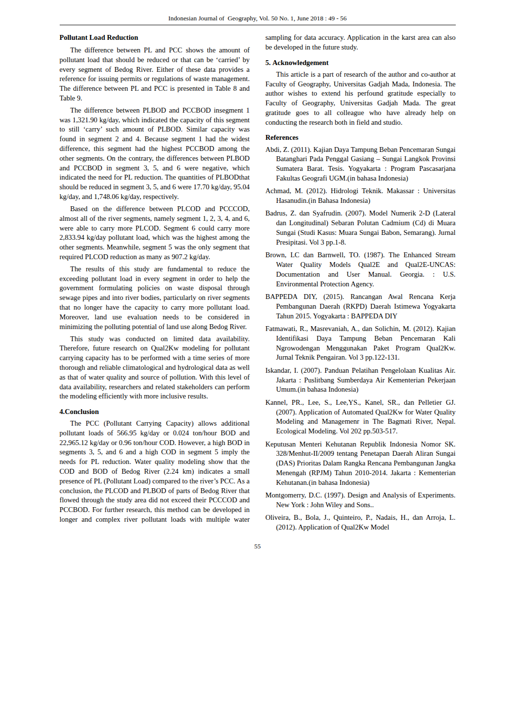Indonesian Journal of Geography, Vol. 50 No. 1, June 2018 : 49 - 56
Pollutant Load Reduction
The difference between PL and PCC shows the amount of pollutant load that should be reduced or that can be ‘carried’ by every segment of Bedog River. Either of these data provides a reference for issuing permits or regulations of waste management. The difference between PL and PCC is presented in Table 8 and Table 9.
The difference between PLBOD and PCCBOD insegment 1 was 1,321.90 kg/day, which indicated the capacity of this segment to still ‘carry’ such amount of PLBOD. Similar capacity was found in segment 2 and 4. Because segment 1 had the widest difference, this segment had the highest PCCBOD among the other segments. On the contrary, the differences between PLBOD and PCCBOD in segment 3, 5, and 6 were negative, which indicated the need for PL reduction. The quantities of PLBODthat should be reduced in segment 3, 5, and 6 were 17.70 kg/day, 95.04 kg/day, and 1,748.06 kg/day, respectively.
Based on the difference between PLCOD and PCCCOD, almost all of the river segments, namely segment 1, 2, 3, 4, and 6, were able to carry more PLCOD. Segment 6 could carry more 2,833.94 kg/day pollutant load, which was the highest among the other segments. Meanwhile, segment 5 was the only segment that required PLCOD reduction as many as 907.2 kg/day.
The results of this study are fundamental to reduce the exceeding pollutant load in every segment in order to help the government formulating policies on waste disposal through sewage pipes and into river bodies, particularly on river segments that no longer have the capacity to carry more pollutant load. Moreover, land use evaluation needs to be considered in minimizing the polluting potential of land use along Bedog River.
This study was conducted on limited data availability. Therefore, future research on Qual2Kw modeling for pollutant carrying capacity has to be performed with a time series of more thorough and reliable climatological and hydrological data as well as that of water quality and source of pollution. With this level of data availability, researchers and related stakeholders can perform the modeling efficiently with more inclusive results.
4.Conclusion
The PCC (Pollutant Carrying Capacity) allows additional pollutant loads of 566.95 kg/day or 0.024 ton/hour BOD and 22,965.12 kg/day or 0.96 ton/hour COD. However, a high BOD in segments 3, 5, and 6 and a high COD in segment 5 imply the needs for PL reduction. Water quality modeling show that the COD and BOD of Bedog River (2.24 km) indicates a small presence of PL (Pollutant Load) compared to the river’s PCC. As a conclusion, the PLCOD and PLBOD of parts of Bedog River that flowed through the study area did not exceed their PCCCOD and PCCBOD. For further research, this method can be developed in longer and complex river pollutant loads with multiple water sampling for data accuracy. Application in the karst area can also be developed in the future study.
5. Acknowledgement
This article is a part of research of the author and co-author at Faculty of Geography, Universitas Gadjah Mada, Indonesia. The author wishes to extend his perfound gratitude especially to Faculty of Geography, Universitas Gadjah Mada. The great gratitude goes to all colleague who have already help on conducting the research both in field and studio.
References
Abdi, Z. (2011). Kajian Daya Tampung Beban Pencemaran Sungai Batanghari Pada Penggal Gasiang – Sungai Langkok Provinsi Sumatera Barat. Tesis. Yogyakarta : Program Pascasarjana Fakultas Geografi UGM.(in bahasa Indonesia)
Achmad, M. (2012). Hidrologi Teknik. Makassar : Universitas Hasanudin.(in Bahasa Indonesia)
Badrus, Z. dan Syafrudin. (2007). Model Numerik 2-D (Lateral dan Longitudinal) Sebaran Polutan Cadmium (Cd) di Muara Sungai (Studi Kasus: Muara Sungai Babon, Semarang). Jurnal Presipitasi. Vol 3 pp.1-8.
Brown, LC dan Barnwell, TO. (1987). The Enhanced Stream Water Quality Models Qual2E and Qual2E-UNCAS: Documentation and User Manual. Georgia. : U.S. Environmental Protection Agency.
BAPPEDA DIY, (2015). Rancangan Awal Rencana Kerja Pembangunan Daerah (RKPD) Daerah Istimewa Yogyakarta Tahun 2015. Yogyakarta : BAPPEDA DIY
Fatmawati, R., Masrevaniah, A., dan Solichin, M. (2012). Kajian Identifikasi Daya Tampung Beban Pencemaran Kali Ngrowodengan Menggunakan Paket Program Qual2Kw. Jurnal Teknik Pengairan. Vol 3 pp.122-131.
Iskandar, I. (2007). Panduan Pelatihan Pengelolaan Kualitas Air. Jakarta : Puslitbang Sumberdaya Air Kementerian Pekerjaan Umum.(in bahasa Indonesia)
Kannel, PR., Lee, S., Lee,YS., Kanel, SR., dan Pelletier GJ. (2007). Application of Automated Qual2Kw for Water Quality Modeling and Managemenr in The Bagmati River, Nepal. Ecological Modeling. Vol 202 pp.503-517.
Keputusan Menteri Kehutanan Republik Indonesia Nomor SK. 328/Menhut-II/2009 tentang Penetapan Daerah Aliran Sungai (DAS) Prioritas Dalam Rangka Rencana Pembangunan Jangka Menengah (RPJM) Tahun 2010-2014. Jakarta : Kementerian Kehutanan.(in bahasa Indonesia)
Montgomerry, D.C. (1997). Design and Analysis of Experiments. New York : John Wiley and Sons..
Oliveira, B., Bola, J., Quinteiro, P., Nadais, H., dan Arroja, L. (2012). Application of Qual2Kw Model
55